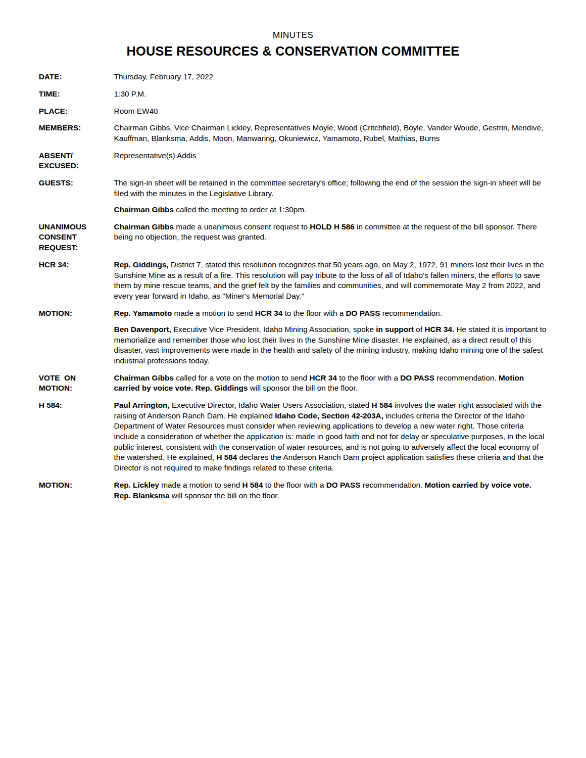MINUTES
HOUSE RESOURCES & CONSERVATION COMMITTEE
| DATE: | Thursday, February 17, 2022 |
| TIME: | 1:30 P.M. |
| PLACE: | Room EW40 |
| MEMBERS: | Chairman Gibbs, Vice Chairman Lickley, Representatives Moyle, Wood (Critchfield), Boyle, Vander Woude, Gestrin, Mendive, Kauffman, Blanksma, Addis, Moon, Manwaring, Okuniewicz, Yamamoto, Rubel, Mathias, Burns |
| ABSENT/ EXCUSED: | Representative(s) Addis |
| GUESTS: | The sign-in sheet will be retained in the committee secretary's office; following the end of the session the sign-in sheet will be filed with the minutes in the Legislative Library. Chairman Gibbs called the meeting to order at 1:30pm. |
| UNANIMOUS CONSENT REQUEST: | Chairman Gibbs made a unanimous consent request to HOLD H 586 in committee at the request of the bill sponsor. There being no objection, the request was granted. |
| HCR 34: | Rep. Giddings, District 7, stated this resolution recognizes that 50 years ago, on May 2, 1972, 91 miners lost their lives in the Sunshine Mine as a result of a fire. This resolution will pay tribute to the loss of all of Idaho's fallen miners, the efforts to save them by mine rescue teams, and the grief felt by the families and communities, and will commemorate May 2 from 2022, and every year forward in Idaho, as "Miner's Memorial Day." |
| MOTION: | Rep. Yamamoto made a motion to send HCR 34 to the floor with a DO PASS recommendation. Ben Davenport, Executive Vice President, Idaho Mining Association, spoke in support of HCR 34. He stated it is important to memorialize and remember those who lost their lives in the Sunshine Mine disaster. He explained, as a direct result of this disaster, vast improvements were made in the health and safety of the mining industry, making Idaho mining one of the safest industrial professions today. |
| VOTE ON MOTION: | Chairman Gibbs called for a vote on the motion to send HCR 34 to the floor with a DO PASS recommendation. Motion carried by voice vote. Rep. Giddings will sponsor the bill on the floor. |
| H 584: | Paul Arrington, Executive Director, Idaho Water Users Association, stated H 584 involves the water right associated with the raising of Anderson Ranch Dam. He explained Idaho Code, Section 42-203A, includes criteria the Director of the Idaho Department of Water Resources must consider when reviewing applications to develop a new water right. Those criteria include a consideration of whether the application is: made in good faith and not for delay or speculative purposes, in the local public interest, consistent with the conservation of water resources, and is not going to adversely affect the local economy of the watershed. He explained, H 584 declares the Anderson Ranch Dam project application satisfies these criteria and that the Director is not required to make findings related to these criteria. |
| MOTION: | Rep. Lickley made a motion to send H 584 to the floor with a DO PASS recommendation. Motion carried by voice vote. Rep. Blanksma will sponsor the bill on the floor. |